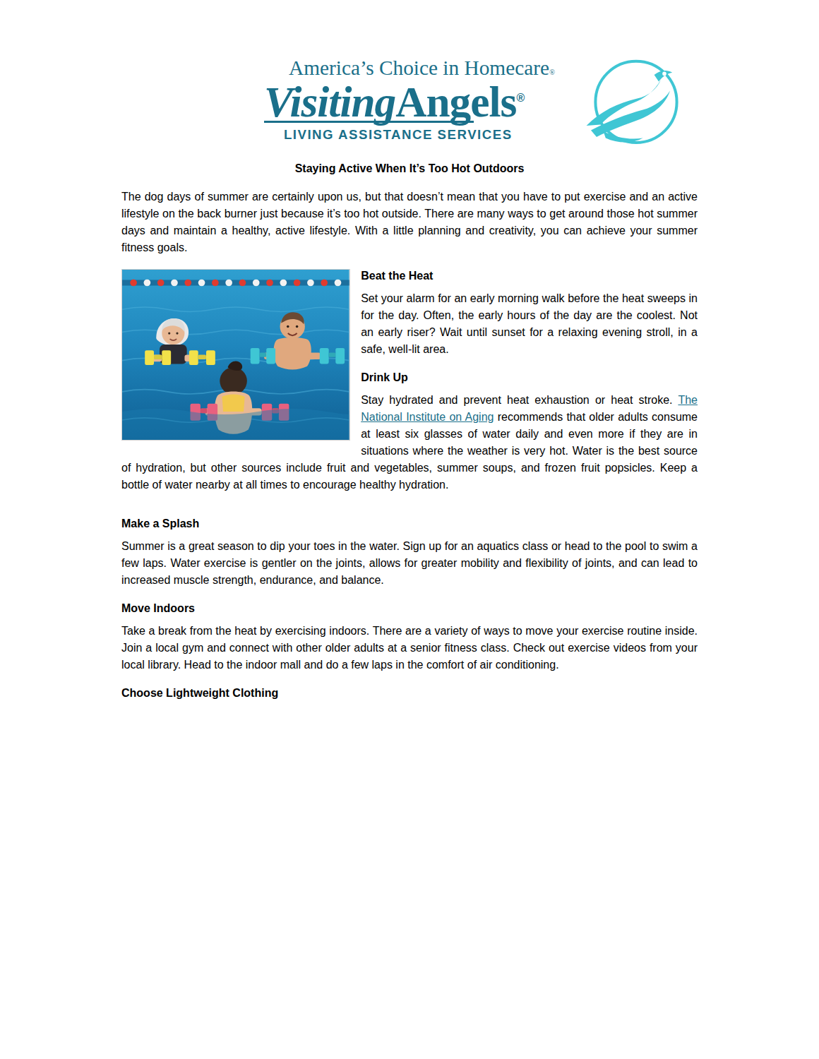America’s Choice in Homecare®
Visiting Angels®
LIVING ASSISTANCE SERVICES
Staying Active When It’s Too Hot Outdoors
The dog days of summer are certainly upon us, but that doesn’t mean that you have to put exercise and an active lifestyle on the back burner just because it’s too hot outside. There are many ways to get around those hot summer days and maintain a healthy, active lifestyle. With a little planning and creativity, you can achieve your summer fitness goals.
Beat the Heat
Set your alarm for an early morning walk before the heat sweeps in for the day. Often, the early hours of the day are the coolest. Not an early riser? Wait until sunset for a relaxing evening stroll, in a safe, well-lit area.
Drink Up
Stay hydrated and prevent heat exhaustion or heat stroke. The National Institute on Aging recommends that older adults consume at least six glasses of water daily and even more if they are in situations where the weather is very hot. Water is the best source of hydration, but other sources include fruit and vegetables, summer soups, and frozen fruit popsicles. Keep a bottle of water nearby at all times to encourage healthy hydration.
Make a Splash
Summer is a great season to dip your toes in the water. Sign up for an aquatics class or head to the pool to swim a few laps. Water exercise is gentler on the joints, allows for greater mobility and flexibility of joints, and can lead to increased muscle strength, endurance, and balance.
Move Indoors
Take a break from the heat by exercising indoors. There are a variety of ways to move your exercise routine inside. Join a local gym and connect with other older adults at a senior fitness class. Check out exercise videos from your local library. Head to the indoor mall and do a few laps in the comfort of air conditioning.
Choose Lightweight Clothing